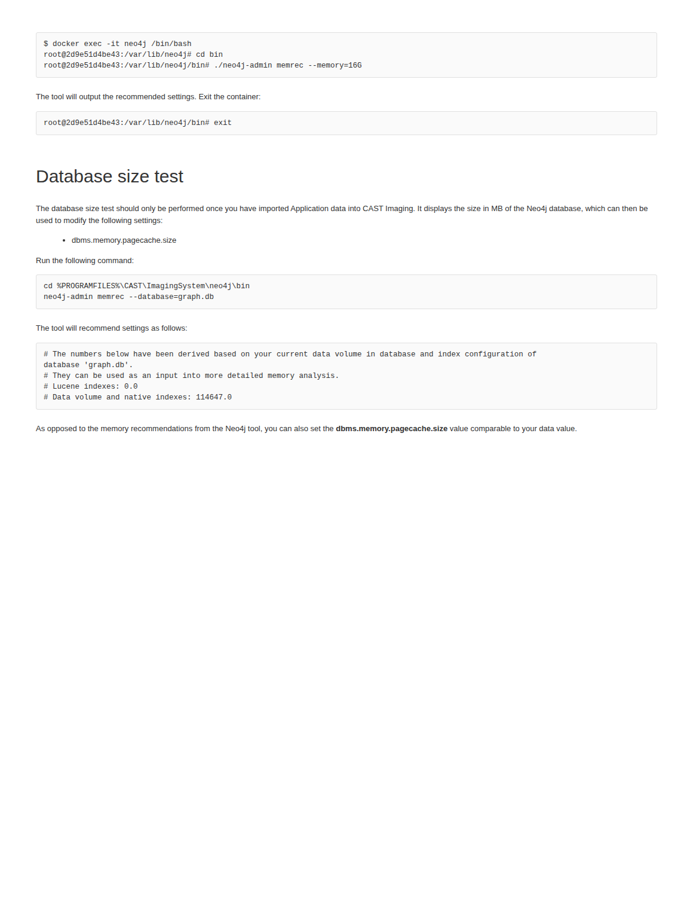$ docker exec -it neo4j /bin/bash
root@2d9e51d4be43:/var/lib/neo4j# cd bin
root@2d9e51d4be43:/var/lib/neo4j/bin# ./neo4j-admin memrec --memory=16G
The tool will output the recommended settings. Exit the container:
root@2d9e51d4be43:/var/lib/neo4j/bin# exit
Database size test
The database size test should only be performed once you have imported Application data into CAST Imaging. It displays the size in MB of the Neo4j database, which can then be used to modify the following settings:
dbms.memory.pagecache.size
Run the following command:
cd %PROGRAMFILES%\CAST\ImagingSystem\neo4j\bin
neo4j-admin memrec --database=graph.db
The tool will recommend settings as follows:
# The numbers below have been derived based on your current data volume in database and index configuration of
database 'graph.db'.
# They can be used as an input into more detailed memory analysis.
# Lucene indexes: 0.0
# Data volume and native indexes: 114647.0
As opposed to the memory recommendations from the Neo4j tool, you can also set the dbms.memory.pagecache.size value comparable to your data value.